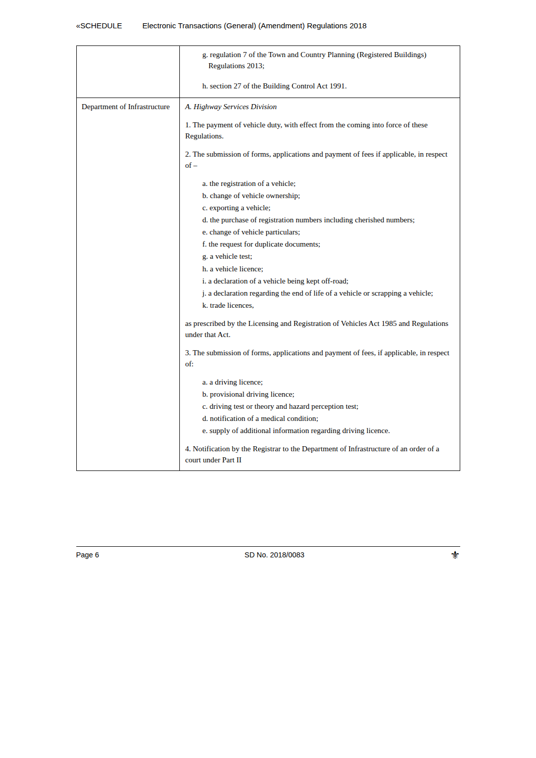«SCHEDULE Electronic Transactions (General) (Amendment) Regulations 2018
| | g. regulation 7 of the Town and Country Planning (Registered Buildings) Regulations 2013; h. section 27 of the Building Control Act 1991. |
| Department of Infrastructure | A. Highway Services Division 1. The payment of vehicle duty, with effect from the coming into force of these Regulations. 2. The submission of forms, applications and payment of fees if applicable, in respect of – a. the registration of a vehicle; b. change of vehicle ownership; c. exporting a vehicle; d. the purchase of registration numbers including cherished numbers; e. change of vehicle particulars; f. the request for duplicate documents; g. a vehicle test; h. a vehicle licence; i. a declaration of a vehicle being kept off-road; j. a declaration regarding the end of life of a vehicle or scrapping a vehicle; k. trade licences, as prescribed by the Licensing and Registration of Vehicles Act 1985 and Regulations under that Act. 3. The submission of forms, applications and payment of fees, if applicable, in respect of: a. a driving licence; b. provisional driving licence; c. driving test or theory and hazard perception test; d. notification of a medical condition; e. supply of additional information regarding driving licence. 4. Notification by the Registrar to the Department of Infrastructure of an order of a court under Part II |
Page 6 SD No. 2018/0083 ⚜